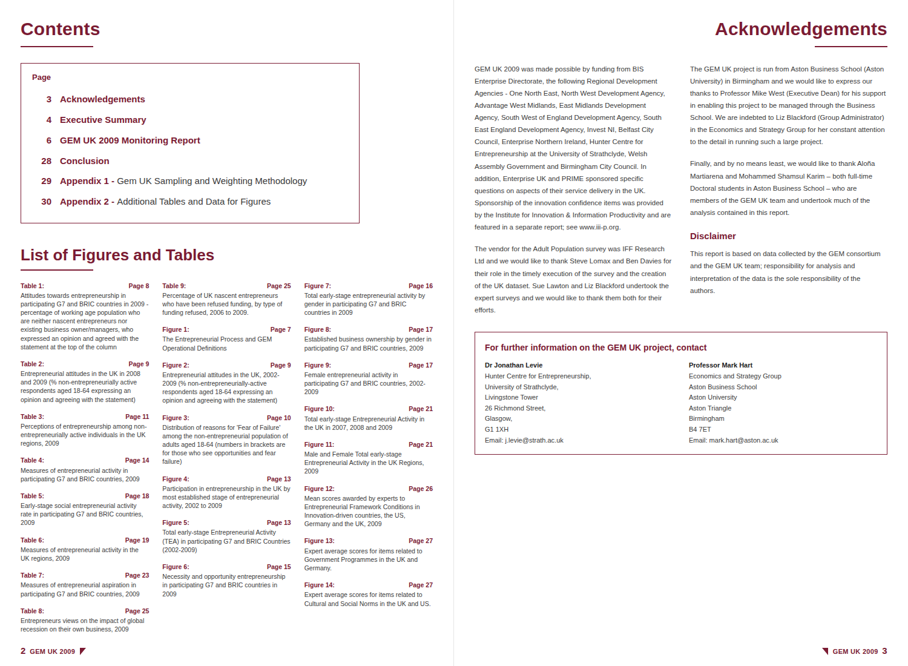Contents
Page
| 3 | Acknowledgements |
| 4 | Executive Summary |
| 6 | GEM UK 2009 Monitoring Report |
| 28 | Conclusion |
| 29 | Appendix 1 - Gem UK Sampling and Weighting Methodology |
| 30 | Appendix 2 - Additional Tables and Data for Figures |
List of Figures and Tables
Table 1: Page 8
Attitudes towards entrepreneurship in participating G7 and BRIC countries in 2009 - percentage of working age population who are neither nascent entrepreneurs nor existing business owner/managers, who expressed an opinion and agreed with the statement at the top of the column
Table 2: Page 9
Entrepreneurial attitudes in the UK in 2008 and 2009 (% non-entrepreneurially active respondents aged 18-64 expressing an opinion and agreeing with the statement)
Table 3: Page 11
Perceptions of entrepreneurship among non-entrepreneurially active individuals in the UK regions, 2009
Table 4: Page 14
Measures of entrepreneurial activity in participating G7 and BRIC countries, 2009
Table 5: Page 18
Early-stage social entrepreneurial activity rate in participating G7 and BRIC countries, 2009
Table 6: Page 19
Measures of entrepreneurial activity in the UK regions, 2009
Table 7: Page 23
Measures of entrepreneurial aspiration in participating G7 and BRIC countries, 2009
Table 8: Page 25
Entrepreneurs views on the impact of global recession on their own business, 2009
Table 9: Page 25
Percentage of UK nascent entrepreneurs who have been refused funding, by type of funding refused, 2006 to 2009.
Figure 1: Page 7
The Entrepreneurial Process and GEM Operational Definitions
Figure 2: Page 9
Entrepreneurial attitudes in the UK, 2002- 2009 (% non-entrepreneurially-active respondents aged 18-64 expressing an opinion and agreeing with the statement)
Figure 3: Page 10
Distribution of reasons for 'Fear of Failure' among the non-entrepreneurial population of adults aged 18-64 (numbers in brackets are for those who see opportunities and fear failure)
Figure 4: Page 13
Participation in entrepreneurship in the UK by most established stage of entrepreneurial activity, 2002 to 2009
Figure 5: Page 13
Total early-stage Entrepreneurial Activity (TEA) in participating G7 and BRIC Countries (2002-2009)
Figure 6: Page 15
Necessity and opportunity entrepreneurship in participating G7 and BRIC countries in 2009
Figure 7: Page 16
Total early-stage entrepreneurial activity by gender in participating G7 and BRIC countries in 2009
Figure 8: Page 17
Established business ownership by gender in participating G7 and BRIC countries, 2009
Figure 9: Page 17
Female entrepreneurial activity in participating G7 and BRIC countries, 2002-2009
Figure 10: Page 21
Total early-stage Entrepreneurial Activity in the UK in 2007, 2008 and 2009
Figure 11: Page 21
Male and Female Total early-stage Entrepreneurial Activity in the UK Regions, 2009
Figure 12: Page 26
Mean scores awarded by experts to Entrepreneurial Framework Conditions in Innovation-driven countries, the US, Germany and the UK, 2009
Figure 13: Page 27
Expert average scores for items related to Government Programmes in the UK and Germany.
Figure 14: Page 27
Expert average scores for items related to Cultural and Social Norms in the UK and US.
2 GEM UK 2009
Acknowledgements
GEM UK 2009 was made possible by funding from BIS Enterprise Directorate, the following Regional Development Agencies - One North East, North West Development Agency, Advantage West Midlands, East Midlands Development Agency, South West of England Development Agency, South East England Development Agency, Invest NI, Belfast City Council, Enterprise Northern Ireland, Hunter Centre for Entrepreneurship at the University of Strathclyde, Welsh Assembly Government and Birmingham City Council. In addition, Enterprise UK and PRIME sponsored specific questions on aspects of their service delivery in the UK. Sponsorship of the innovation confidence items was provided by the Institute for Innovation & Information Productivity and are featured in a separate report; see www.iii-p.org.
The vendor for the Adult Population survey was IFF Research Ltd and we would like to thank Steve Lomax and Ben Davies for their role in the timely execution of the survey and the creation of the UK dataset. Sue Lawton and Liz Blackford undertook the expert surveys and we would like to thank them both for their efforts.
The GEM UK project is run from Aston Business School (Aston University) in Birmingham and we would like to express our thanks to Professor Mike West (Executive Dean) for his support in enabling this project to be managed through the Business School. We are indebted to Liz Blackford (Group Administrator) in the Economics and Strategy Group for her constant attention to the detail in running such a large project.
Finally, and by no means least, we would like to thank Aloña Martiarena and Mohammed Shamsul Karim – both full-time Doctoral students in Aston Business School – who are members of the GEM UK team and undertook much of the analysis contained in this report.
Disclaimer
This report is based on data collected by the GEM consortium and the GEM UK team; responsibility for analysis and interpretation of the data is the sole responsibility of the authors.
For further information on the GEM UK project, contact
Dr Jonathan Levie
Hunter Centre for Entrepreneurship,
University of Strathclyde,
Livingstone Tower
26 Richmond Street,
Glasgow,
G1 1XH
Email: j.levie@strath.ac.uk
Professor Mark Hart
Economics and Strategy Group
Aston Business School
Aston University
Aston Triangle
Birmingham
B4 7ET
Email: mark.hart@aston.ac.uk
GEM UK 2009 3